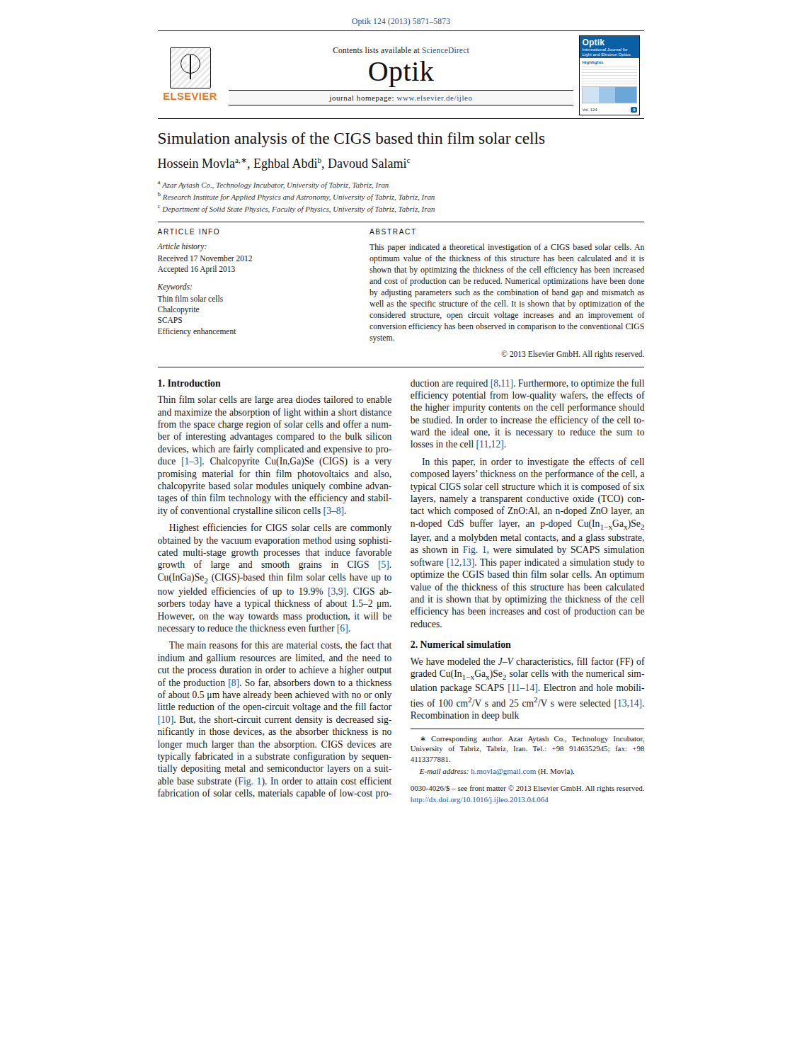Optik 124 (2013) 5871–5873
ELSEVIER
Contents lists available at ScienceDirect
Optik
journal homepage: www.elsevier.de/ijleo
Optik
International Journal for Light and Electron Optics
Highlights
Vol. 124 9
Simulation analysis of the CIGS based thin film solar cells
Hossein Movlaa,∗, Eghbal Abdib, Davoud Salamic
a Azar Aytash Co., Technology Incubator, University of Tabriz, Tabriz, Iran
b Research Institute for Applied Physics and Astronomy, University of Tabriz, Tabriz, Iran
c Department of Solid State Physics, Faculty of Physics, University of Tabriz, Tabriz, Iran
Article info
Article history:
Received 17 November 2012
Accepted 16 April 2013
Keywords:
Thin film solar cells
Chalcopyrite
SCAPS
Efficiency enhancement
Abstract
This paper indicated a theoretical investigation of a CIGS based solar cells. An optimum value of the thickness of this structure has been calculated and it is shown that by optimizing the thickness of the cell efficiency has been increased and cost of production can be reduced. Numerical optimizations have been done by adjusting parameters such as the combination of band gap and mismatch as well as the specific structure of the cell. It is shown that by optimization of the considered structure, open circuit voltage increases and an improvement of conversion efficiency has been observed in comparison to the conventional CIGS system.
© 2013 Elsevier GmbH. All rights reserved.
1. Introduction
Thin film solar cells are large area diodes tailored to enable and maximize the absorption of light within a short distance from the space charge region of solar cells and offer a number of interesting advantages compared to the bulk silicon devices, which are fairly complicated and expensive to produce [1–3]. Chalcopyrite Cu(In,Ga)Se (CIGS) is a very promising material for thin film photovoltaics and also, chalcopyrite based solar modules uniquely combine advantages of thin film technology with the efficiency and stability of conventional crystalline silicon cells [3–8].
Highest efficiencies for CIGS solar cells are commonly obtained by the vacuum evaporation method using sophisticated multi-stage growth processes that induce favorable growth of large and smooth grains in CIGS [5]. Cu(InGa)Se2 (CIGS)-based thin film solar cells have up to now yielded efficiencies of up to 19.9% [3,9]. CIGS absorbers today have a typical thickness of about 1.5–2 μm. However, on the way towards mass production, it will be necessary to reduce the thickness even further [6].
The main reasons for this are material costs, the fact that indium and gallium resources are limited, and the need to cut the process duration in order to achieve a higher output of the production [8]. So far, absorbers down to a thickness of about 0.5 μm have already been achieved with no or only little reduction of the open-circuit voltage and the fill factor [10]. But, the short-circuit current density is decreased significantly in those devices, as the absorber thickness is no longer much larger than the absorption. CIGS devices are typically fabricated in a substrate configuration by sequentially depositing metal and semiconductor layers on a suitable base substrate (Fig. 1). In order to attain cost efficient fabrication of solar cells, materials capable of low-cost production are required [8,11]. Furthermore, to optimize the full efficiency potential from low-quality wafers, the effects of the higher impurity contents on the cell performance should be studied. In order to increase the efficiency of the cell toward the ideal one, it is necessary to reduce the sum to losses in the cell [11,12].
In this paper, in order to investigate the effects of cell composed layers’ thickness on the performance of the cell, a typical CIGS solar cell structure which it is composed of six layers, namely a transparent conductive oxide (TCO) contact which composed of ZnO:Al, an n-doped ZnO layer, an n-doped CdS buffer layer, an p-doped Cu(In1−xGax)Se2 layer, and a molybden metal contacts, and a glass substrate, as shown in Fig. 1, were simulated by SCAPS simulation software [12,13]. This paper indicated a simulation study to optimize the CGIS based thin film solar cells. An optimum value of the thickness of this structure has been calculated and it is shown that by optimizing the thickness of the cell efficiency has been increases and cost of production can be reduces.
2. Numerical simulation
We have modeled the J–V characteristics, fill factor (FF) of graded Cu(In1−xGax)Se2 solar cells with the numerical simulation package SCAPS [11–14]. Electron and hole mobilities of 100 cm2/V s and 25 cm2/V s were selected [13,14]. Recombination in deep bulk
∗ Corresponding author. Azar Aytash Co., Technology Incubator, University of Tabriz, Tabriz, Iran. Tel.: +98 9146352945; fax: +98 4113377881.
E-mail address: h.movla@gmail.com (H. Movla).
0030-4026/$ – see front matter © 2013 Elsevier GmbH. All rights reserved.
http://dx.doi.org/10.1016/j.ijleo.2013.04.064